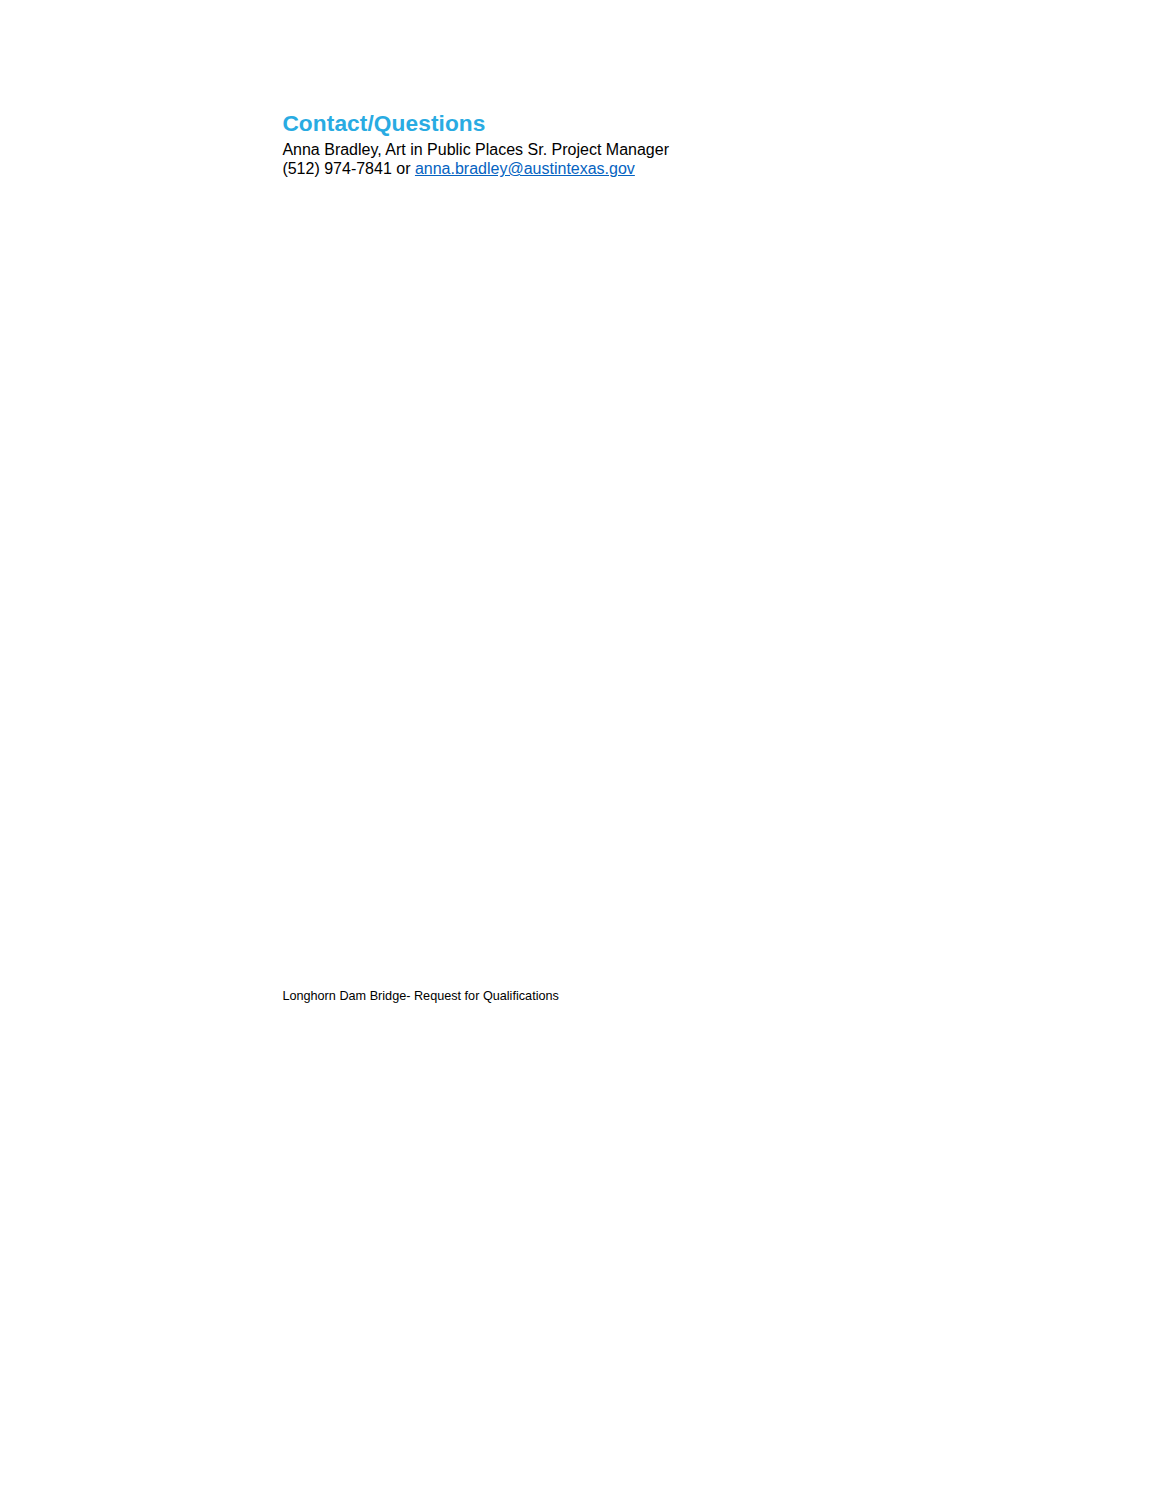Contact/Questions
Anna Bradley, Art in Public Places Sr. Project Manager
(512) 974-7841 or anna.bradley@austintexas.gov
Longhorn Dam Bridge- Request for Qualifications